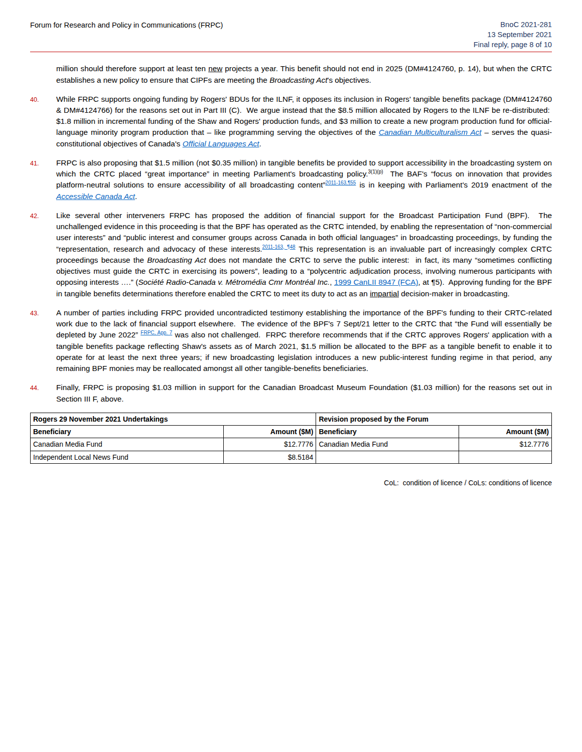Forum for Research and Policy in Communications (FRPC)
BnoC 2021-281
13 September 2021
Final reply, page 8 of 10
million should therefore support at least ten new projects a year. This benefit should not end in 2025 (DM#4124760, p. 14), but when the CRTC establishes a new policy to ensure that CIPFs are meeting the Broadcasting Act's objectives.
40.
While FRPC supports ongoing funding by Rogers' BDUs for the ILNF, it opposes its inclusion in Rogers' tangible benefits package (DM#4124760 & DM#4124766) for the reasons set out in Part III (C). We argue instead that the $8.5 million allocated by Rogers to the ILNF be re-distributed: $1.8 million in incremental funding of the Shaw and Rogers' production funds, and $3 million to create a new program production fund for official-language minority program production that – like programming serving the objectives of the Canadian Multiculturalism Act – serves the quasi-constitutional objectives of Canada's Official Languages Act.
41.
FRPC is also proposing that $1.5 million (not $0.35 million) in tangible benefits be provided to support accessibility in the broadcasting system on which the CRTC placed “great importance” in meeting Parliament's broadcasting policy.3(1)(p) The BAF's “focus on innovation that provides platform-neutral solutions to ensure accessibility of all broadcasting content”2011-163,¶55 is in keeping with Parliament's 2019 enactment of the Accessible Canada Act.
42.
Like several other interveners FRPC has proposed the addition of financial support for the Broadcast Participation Fund (BPF). The unchallenged evidence in this proceeding is that the BPF has operated as the CRTC intended, by enabling the representation of “non-commercial user interests” and “public interest and consumer groups across Canada in both official languages” in broadcasting proceedings, by funding the “representation, research and advocacy of these interests.2011-163, ¶48 This representation is an invaluable part of increasingly complex CRTC proceedings because the Broadcasting Act does not mandate the CRTC to serve the public interest: in fact, its many “sometimes conflicting objectives must guide the CRTC in exercising its powers”, leading to a “polycentric adjudication process, involving numerous participants with opposing interests ….” (Société Radio-Canada v. Métromédia Cmr Montréal Inc., 1999 CanLII 8947 (FCA), at ¶5). Approving funding for the BPF in tangible benefits determinations therefore enabled the CRTC to meet its duty to act as an impartial decision-maker in broadcasting.
43.
A number of parties including FRPC provided uncontradicted testimony establishing the importance of the BPF's funding to their CRTC-related work due to the lack of financial support elsewhere. The evidence of the BPF's 7 Sept/21 letter to the CRTC that “the Fund will essentially be depleted by June 2022” FRPC, App. 7 was also not challenged. FRPC therefore recommends that if the CRTC approves Rogers' application with a tangible benefits package reflecting Shaw's assets as of March 2021, $1.5 million be allocated to the BPF as a tangible benefit to enable it to operate for at least the next three years; if new broadcasting legislation introduces a new public-interest funding regime in that period, any remaining BPF monies may be reallocated amongst all other tangible-benefits beneficiaries.
44.
Finally, FRPC is proposing $1.03 million in support for the Canadian Broadcast Museum Foundation ($1.03 million) for the reasons set out in Section III F, above.
| Rogers 29 November 2021 Undertakings | Revision proposed by the Forum |
| --- | --- |
| Beneficiary | Amount ($M) | Beneficiary | Amount ($M) |
| Canadian Media Fund | $12.7776 | Canadian Media Fund | $12.7776 |
| Independent Local News Fund | $8.5184 | | |
CoL: condition of licence / CoLs: conditions of licence